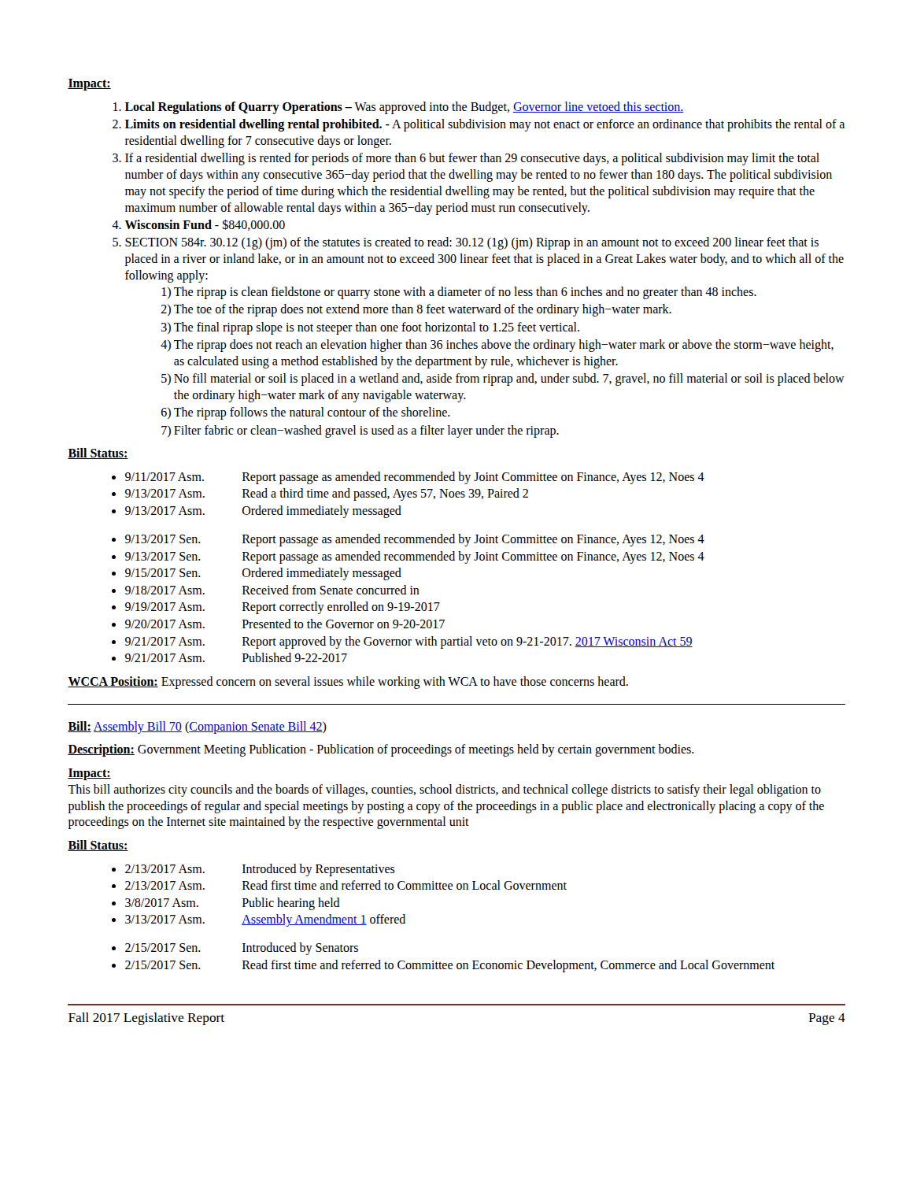Impact:
Local Regulations of Quarry Operations – Was approved into the Budget, Governor line vetoed this section.
Limits on residential dwelling rental prohibited. - A political subdivision may not enact or enforce an ordinance that prohibits the rental of a residential dwelling for 7 consecutive days or longer.
If a residential dwelling is rented for periods of more than 6 but fewer than 29 consecutive days, a political subdivision may limit the total number of days within any consecutive 365−day period that the dwelling may be rented to no fewer than 180 days. The political subdivision may not specify the period of time during which the residential dwelling may be rented, but the political subdivision may require that the maximum number of allowable rental days within a 365−day period must run consecutively.
Wisconsin Fund - $840,000.00
SECTION 584r. 30.12 (1g) (jm) of the statutes is created to read: 30.12 (1g) (jm) Riprap in an amount not to exceed 200 linear feet that is placed in a river or inland lake, or in an amount not to exceed 300 linear feet that is placed in a Great Lakes water body, and to which all of the following apply:
The riprap is clean fieldstone or quarry stone with a diameter of no less than 6 inches and no greater than 48 inches.
The toe of the riprap does not extend more than 8 feet waterward of the ordinary high−water mark.
The final riprap slope is not steeper than one foot horizontal to 1.25 feet vertical.
The riprap does not reach an elevation higher than 36 inches above the ordinary high−water mark or above the storm−wave height, as calculated using a method established by the department by rule, whichever is higher.
No fill material or soil is placed in a wetland and, aside from riprap and, under subd. 7, gravel, no fill material or soil is placed below the ordinary high−water mark of any navigable waterway.
The riprap follows the natural contour of the shoreline.
Filter fabric or clean−washed gravel is used as a filter layer under the riprap.
Bill Status:
9/11/2017 Asm. Report passage as amended recommended by Joint Committee on Finance, Ayes 12, Noes 4
9/13/2017 Asm. Read a third time and passed, Ayes 57, Noes 39, Paired 2
9/13/2017 Asm. Ordered immediately messaged
9/13/2017 Sen. Report passage as amended recommended by Joint Committee on Finance, Ayes 12, Noes 4
9/13/2017 Sen. Report passage as amended recommended by Joint Committee on Finance, Ayes 12, Noes 4
9/15/2017 Sen. Ordered immediately messaged
9/18/2017 Asm. Received from Senate concurred in
9/19/2017 Asm. Report correctly enrolled on 9-19-2017
9/20/2017 Asm. Presented to the Governor on 9-20-2017
9/21/2017 Asm. Report approved by the Governor with partial veto on 9-21-2017. 2017 Wisconsin Act 59
9/21/2017 Asm. Published 9-22-2017
WCCA Position: Expressed concern on several issues while working with WCA to have those concerns heard.
Bill: Assembly Bill 70 (Companion Senate Bill 42)
Description: Government Meeting Publication - Publication of proceedings of meetings held by certain government bodies.
Impact:
This bill authorizes city councils and the boards of villages, counties, school districts, and technical college districts to satisfy their legal obligation to publish the proceedings of regular and special meetings by posting a copy of the proceedings in a public place and electronically placing a copy of the proceedings on the Internet site maintained by the respective governmental unit
Bill Status:
2/13/2017 Asm. Introduced by Representatives
2/13/2017 Asm. Read first time and referred to Committee on Local Government
3/8/2017 Asm. Public hearing held
3/13/2017 Asm. Assembly Amendment 1 offered
2/15/2017 Sen. Introduced by Senators
2/15/2017 Sen. Read first time and referred to Committee on Economic Development, Commerce and Local Government
Fall 2017 Legislative Report Page 4